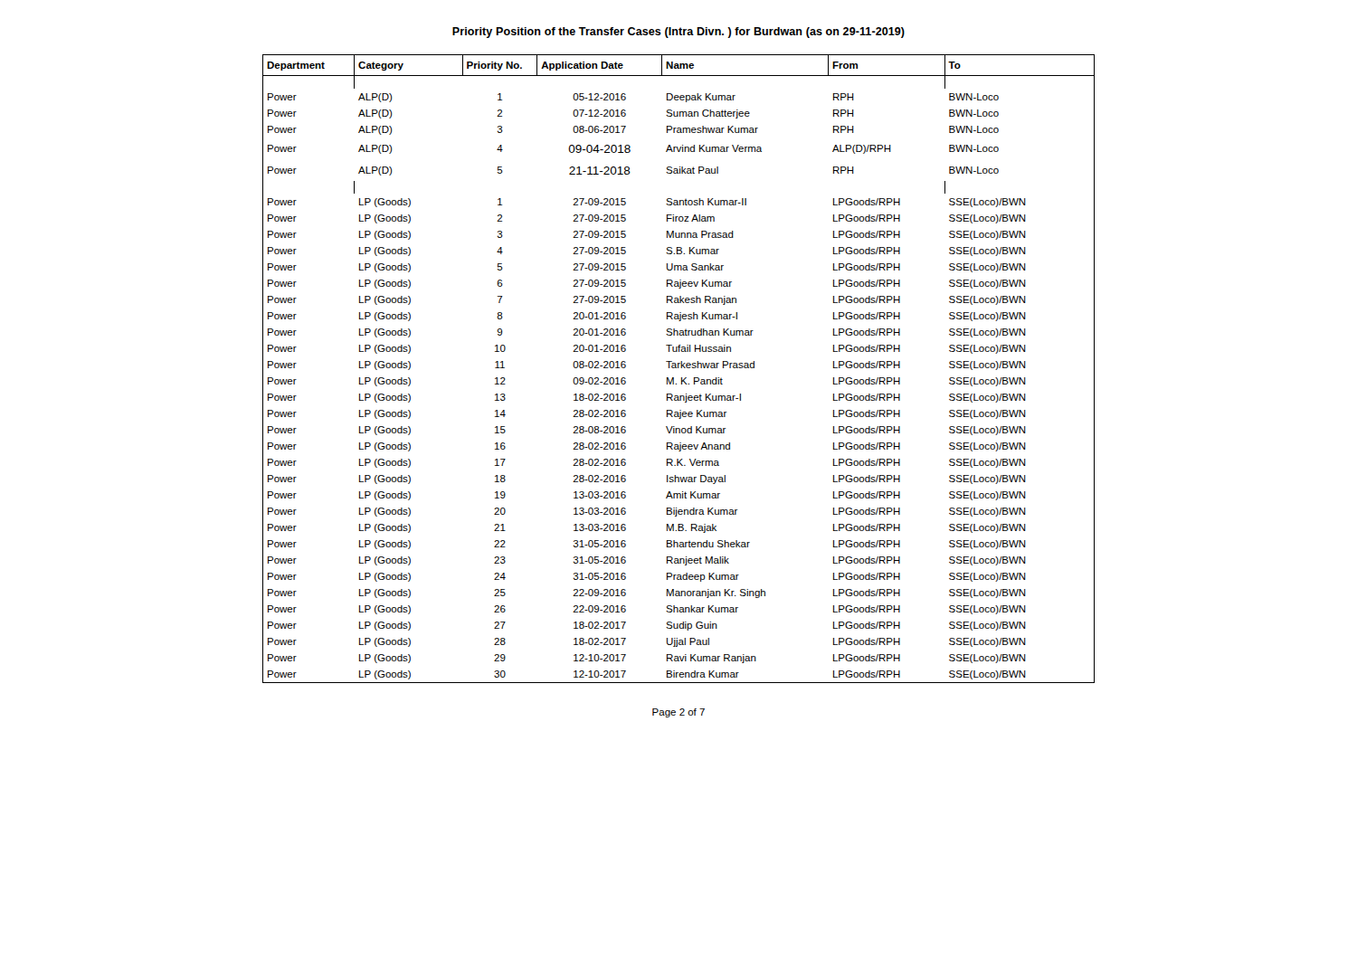Priority Position of the Transfer Cases (Intra Divn. ) for Burdwan (as on 29-11-2019)
| Department | Category | Priority No. | Application Date | Name | From | To |
| --- | --- | --- | --- | --- | --- | --- |
| Power | ALP(D) | 1 | 05-12-2016 | Deepak Kumar | RPH | BWN-Loco |
| Power | ALP(D) | 2 | 07-12-2016 | Suman Chatterjee | RPH | BWN-Loco |
| Power | ALP(D) | 3 | 08-06-2017 | Prameshwar Kumar | RPH | BWN-Loco |
| Power | ALP(D) | 4 | 09-04-2018 | Arvind Kumar Verma | ALP(D)/RPH | BWN-Loco |
| Power | ALP(D) | 5 | 21-11-2018 | Saikat Paul | RPH | BWN-Loco |
| Power | LP (Goods) | 1 | 27-09-2015 | Santosh Kumar-II | LPGoods/RPH | SSE(Loco)/BWN |
| Power | LP (Goods) | 2 | 27-09-2015 | Firoz Alam | LPGoods/RPH | SSE(Loco)/BWN |
| Power | LP (Goods) | 3 | 27-09-2015 | Munna Prasad | LPGoods/RPH | SSE(Loco)/BWN |
| Power | LP (Goods) | 4 | 27-09-2015 | S.B. Kumar | LPGoods/RPH | SSE(Loco)/BWN |
| Power | LP (Goods) | 5 | 27-09-2015 | Uma Sankar | LPGoods/RPH | SSE(Loco)/BWN |
| Power | LP (Goods) | 6 | 27-09-2015 | Rajeev Kumar | LPGoods/RPH | SSE(Loco)/BWN |
| Power | LP (Goods) | 7 | 27-09-2015 | Rakesh Ranjan | LPGoods/RPH | SSE(Loco)/BWN |
| Power | LP (Goods) | 8 | 20-01-2016 | Rajesh Kumar-I | LPGoods/RPH | SSE(Loco)/BWN |
| Power | LP (Goods) | 9 | 20-01-2016 | Shatrudhan Kumar | LPGoods/RPH | SSE(Loco)/BWN |
| Power | LP (Goods) | 10 | 20-01-2016 | Tufail Hussain | LPGoods/RPH | SSE(Loco)/BWN |
| Power | LP (Goods) | 11 | 08-02-2016 | Tarkeshwar Prasad | LPGoods/RPH | SSE(Loco)/BWN |
| Power | LP (Goods) | 12 | 09-02-2016 | M. K. Pandit | LPGoods/RPH | SSE(Loco)/BWN |
| Power | LP (Goods) | 13 | 18-02-2016 | Ranjeet Kumar-I | LPGoods/RPH | SSE(Loco)/BWN |
| Power | LP (Goods) | 14 | 28-02-2016 | Rajee Kumar | LPGoods/RPH | SSE(Loco)/BWN |
| Power | LP (Goods) | 15 | 28-08-2016 | Vinod Kumar | LPGoods/RPH | SSE(Loco)/BWN |
| Power | LP (Goods) | 16 | 28-02-2016 | Rajeev Anand | LPGoods/RPH | SSE(Loco)/BWN |
| Power | LP (Goods) | 17 | 28-02-2016 | R.K. Verma | LPGoods/RPH | SSE(Loco)/BWN |
| Power | LP (Goods) | 18 | 28-02-2016 | Ishwar Dayal | LPGoods/RPH | SSE(Loco)/BWN |
| Power | LP (Goods) | 19 | 13-03-2016 | Amit Kumar | LPGoods/RPH | SSE(Loco)/BWN |
| Power | LP (Goods) | 20 | 13-03-2016 | Bijendra Kumar | LPGoods/RPH | SSE(Loco)/BWN |
| Power | LP (Goods) | 21 | 13-03-2016 | M.B. Rajak | LPGoods/RPH | SSE(Loco)/BWN |
| Power | LP (Goods) | 22 | 31-05-2016 | Bhartendu Shekar | LPGoods/RPH | SSE(Loco)/BWN |
| Power | LP (Goods) | 23 | 31-05-2016 | Ranjeet Malik | LPGoods/RPH | SSE(Loco)/BWN |
| Power | LP (Goods) | 24 | 31-05-2016 | Pradeep Kumar | LPGoods/RPH | SSE(Loco)/BWN |
| Power | LP (Goods) | 25 | 22-09-2016 | Manoranjan Kr. Singh | LPGoods/RPH | SSE(Loco)/BWN |
| Power | LP (Goods) | 26 | 22-09-2016 | Shankar Kumar | LPGoods/RPH | SSE(Loco)/BWN |
| Power | LP (Goods) | 27 | 18-02-2017 | Sudip Guin | LPGoods/RPH | SSE(Loco)/BWN |
| Power | LP (Goods) | 28 | 18-02-2017 | Ujjal Paul | LPGoods/RPH | SSE(Loco)/BWN |
| Power | LP (Goods) | 29 | 12-10-2017 | Ravi Kumar Ranjan | LPGoods/RPH | SSE(Loco)/BWN |
| Power | LP (Goods) | 30 | 12-10-2017 | Birendra Kumar | LPGoods/RPH | SSE(Loco)/BWN |
Page 2 of 7